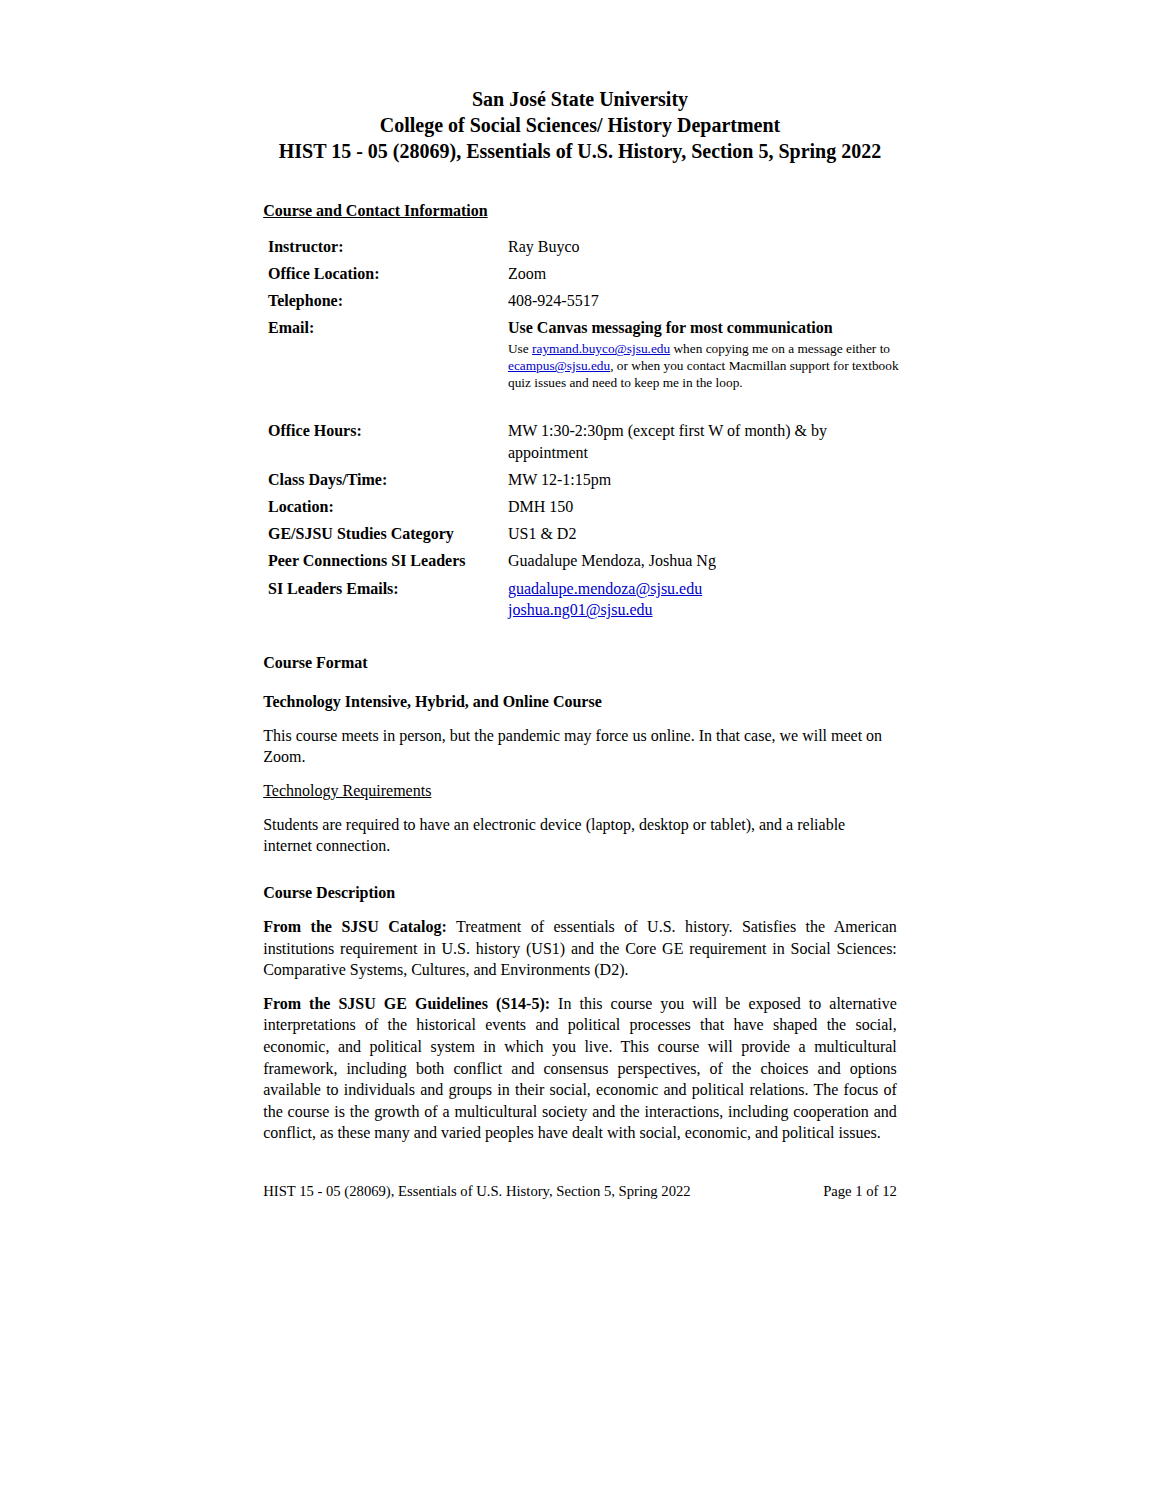San José State University
College of Social Sciences/ History Department
HIST 15 - 05 (28069), Essentials of U.S. History, Section 5, Spring 2022
Course and Contact Information
| Instructor: | Ray Buyco |
| Office Location: | Zoom |
| Telephone: | 408-924-5517 |
| Email: | Use Canvas messaging for most communication Use raymand.buyco@sjsu.edu when copying me on a message either to ecampus@sjsu.edu , or when you contact Macmillan support for textbook quiz issues and need to keep me in the loop. |
| Office Hours: | MW 1:30-2:30pm (except first W of month) & by appointment |
| Class Days/Time: | MW 12-1:15pm |
| Location: | DMH 150 |
| GE/SJSU Studies Category | US1 & D2 |
| Peer Connections SI Leaders | Guadalupe Mendoza, Joshua Ng |
| SI Leaders Emails: | guadalupe.mendoza@sjsu.edu joshua.ng01@sjsu.edu |
Course Format
Technology Intensive, Hybrid, and Online Course
This course meets in person, but the pandemic may force us online. In that case, we will meet on Zoom.
Technology Requirements
Students are required to have an electronic device (laptop, desktop or tablet), and a reliable internet connection.
Course Description
From the SJSU Catalog: Treatment of essentials of U.S. history. Satisfies the American institutions requirement in U.S. history (US1) and the Core GE requirement in Social Sciences: Comparative Systems, Cultures, and Environments (D2).
From the SJSU GE Guidelines (S14-5): In this course you will be exposed to alternative interpretations of the historical events and political processes that have shaped the social, economic, and political system in which you live. This course will provide a multicultural framework, including both conflict and consensus perspectives, of the choices and options available to individuals and groups in their social, economic and political relations. The focus of the course is the growth of a multicultural society and the interactions, including cooperation and conflict, as these many and varied peoples have dealt with social, economic, and political issues.
HIST 15 - 05 (28069), Essentials of U.S. History, Section 5, Spring 2022
Page 1 of 12